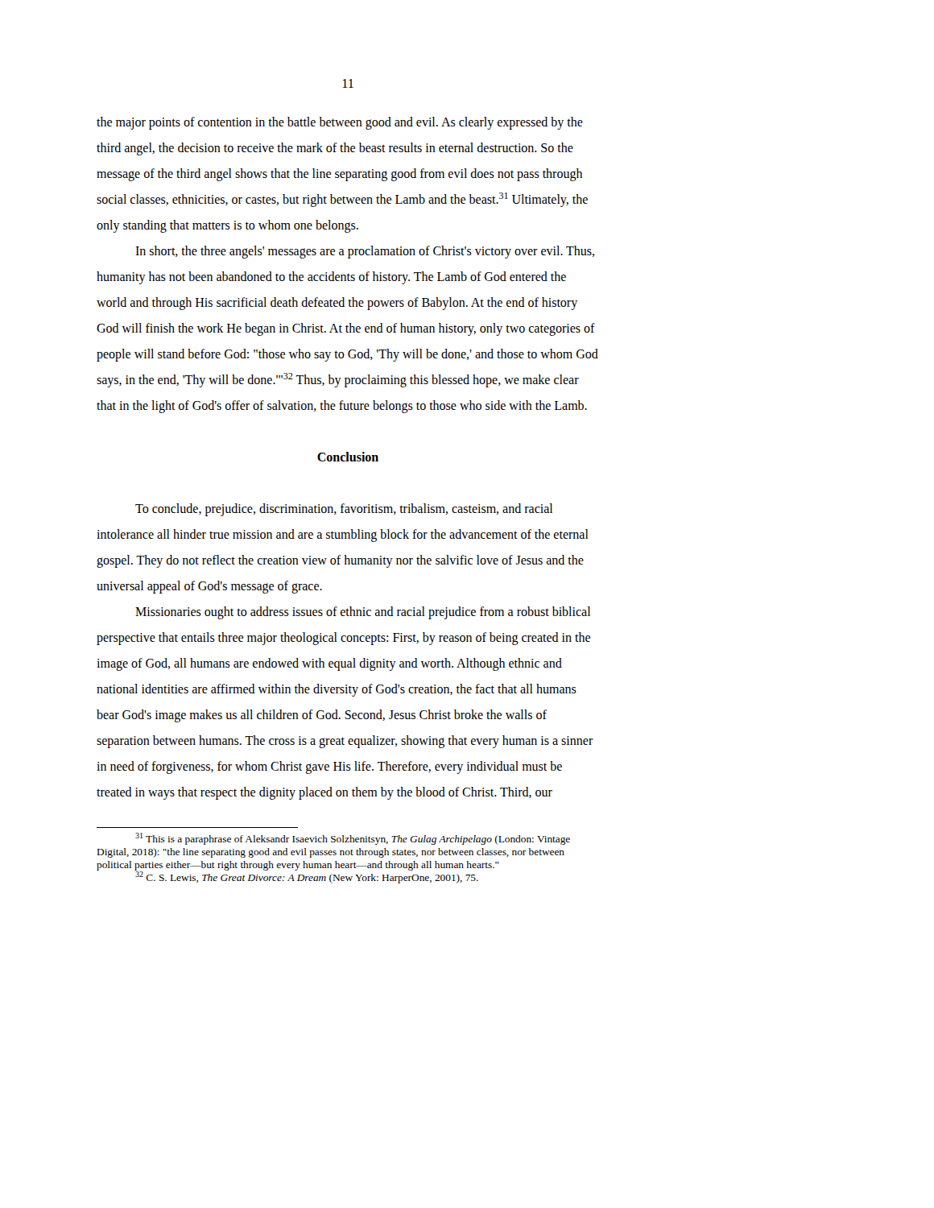11
the major points of contention in the battle between good and evil. As clearly expressed by the third angel, the decision to receive the mark of the beast results in eternal destruction. So the message of the third angel shows that the line separating good from evil does not pass through social classes, ethnicities, or castes, but right between the Lamb and the beast.31 Ultimately, the only standing that matters is to whom one belongs.
In short, the three angels' messages are a proclamation of Christ's victory over evil. Thus, humanity has not been abandoned to the accidents of history. The Lamb of God entered the world and through His sacrificial death defeated the powers of Babylon. At the end of history God will finish the work He began in Christ. At the end of human history, only two categories of people will stand before God: "those who say to God, 'Thy will be done,' and those to whom God says, in the end, 'Thy will be done.'"32 Thus, by proclaiming this blessed hope, we make clear that in the light of God's offer of salvation, the future belongs to those who side with the Lamb.
Conclusion
To conclude, prejudice, discrimination, favoritism, tribalism, casteism, and racial intolerance all hinder true mission and are a stumbling block for the advancement of the eternal gospel. They do not reflect the creation view of humanity nor the salvific love of Jesus and the universal appeal of God's message of grace.
Missionaries ought to address issues of ethnic and racial prejudice from a robust biblical perspective that entails three major theological concepts: First, by reason of being created in the image of God, all humans are endowed with equal dignity and worth. Although ethnic and national identities are affirmed within the diversity of God's creation, the fact that all humans bear God's image makes us all children of God. Second, Jesus Christ broke the walls of separation between humans. The cross is a great equalizer, showing that every human is a sinner in need of forgiveness, for whom Christ gave His life. Therefore, every individual must be treated in ways that respect the dignity placed on them by the blood of Christ. Third, our
31 This is a paraphrase of Aleksandr Isaevich Solzhenitsyn, The Gulag Archipelago (London: Vintage Digital, 2018): "the line separating good and evil passes not through states, nor between classes, nor between political parties either—but right through every human heart—and through all human hearts."
32 C. S. Lewis, The Great Divorce: A Dream (New York: HarperOne, 2001), 75.